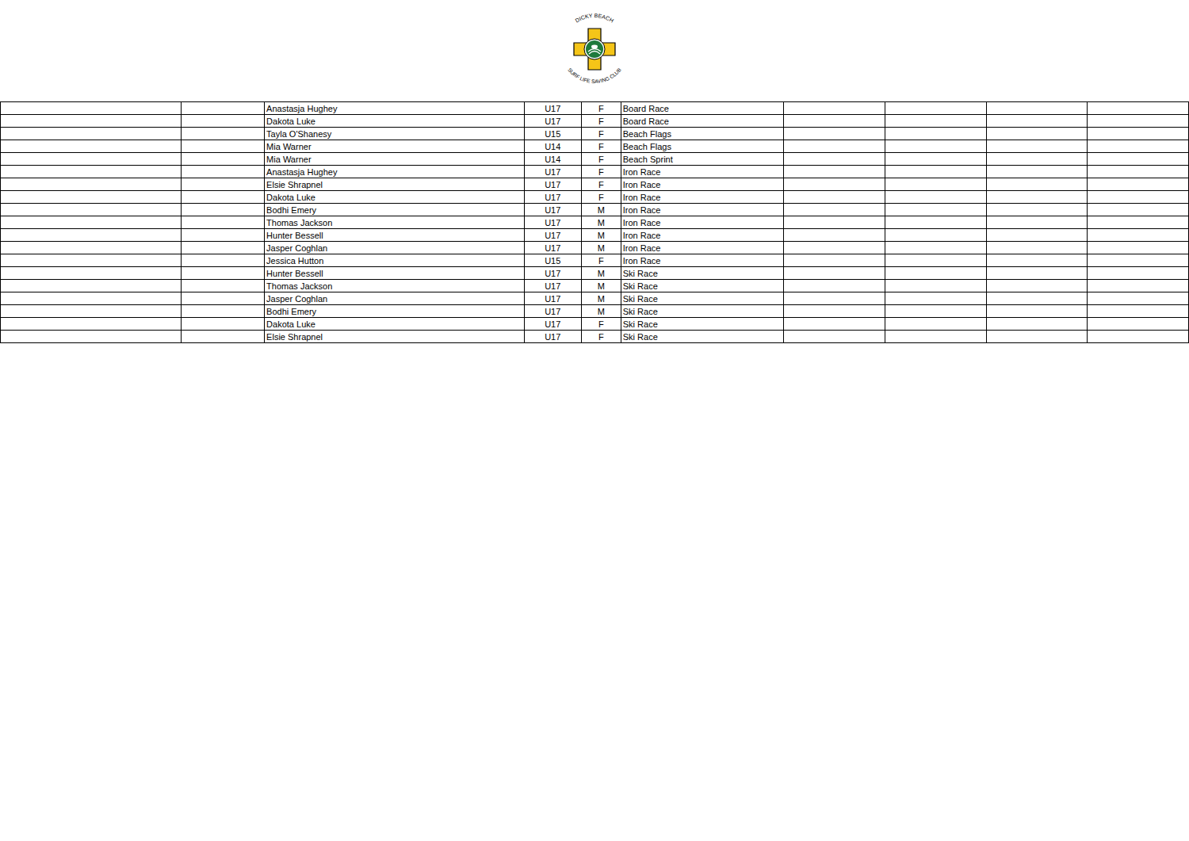DICKY BEACH SURF LIFE SAVING CLUB
| | | Anastasja Hughey | U17 | F | Board Race | | | | |
| | | Dakota Luke | U17 | F | Board Race | | | | |
| | | Tayla O'Shanesy | U15 | F | Beach Flags | | | | |
| | | Mia Warner | U14 | F | Beach Flags | | | | |
| | | Mia Warner | U14 | F | Beach Sprint | | | | |
| | | Anastasja Hughey | U17 | F | Iron Race | | | | |
| | | Elsie Shrapnel | U17 | F | Iron Race | | | | |
| | | Dakota Luke | U17 | F | Iron Race | | | | |
| | | Bodhi Emery | U17 | M | Iron Race | | | | |
| | | Thomas Jackson | U17 | M | Iron Race | | | | |
| | | Hunter Bessell | U17 | M | Iron Race | | | | |
| | | Jasper Coghlan | U17 | M | Iron Race | | | | |
| | | Jessica Hutton | U15 | F | Iron Race | | | | |
| | | Hunter Bessell | U17 | M | Ski Race | | | | |
| | | Thomas Jackson | U17 | M | Ski Race | | | | |
| | | Jasper Coghlan | U17 | M | Ski Race | | | | |
| | | Bodhi Emery | U17 | M | Ski Race | | | | |
| | | Dakota Luke | U17 | F | Ski Race | | | | |
| | | Elsie Shrapnel | U17 | F | Ski Race | | | | |